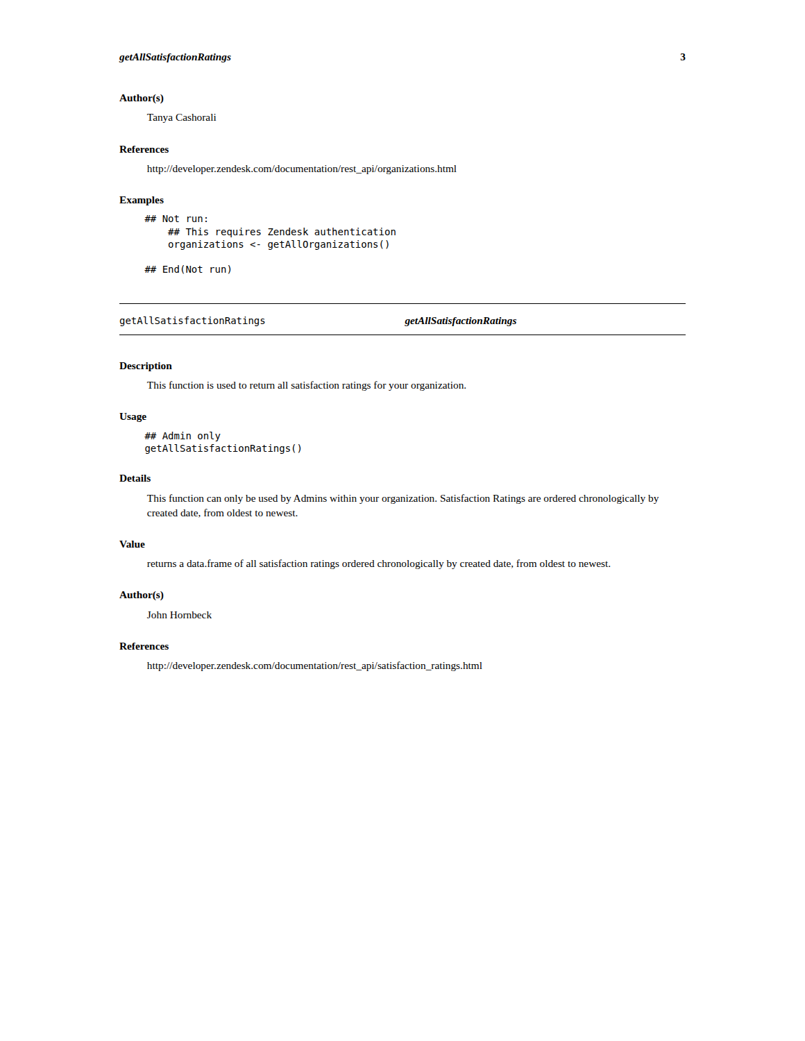getAllSatisfactionRatings 3
Author(s)
Tanya Cashorali
References
http://developer.zendesk.com/documentation/rest_api/organizations.html
Examples
## Not run: 
    ## This requires Zendesk authentication
    organizations <- getAllOrganizations()

## End(Not run)
getAllSatisfactionRatings getAllSatisfactionRatings
Description
This function is used to return all satisfaction ratings for your organization.
Usage
## Admin only
getAllSatisfactionRatings()
Details
This function can only be used by Admins within your organization. Satisfaction Ratings are ordered chronologically by created date, from oldest to newest.
Value
returns a data.frame of all satisfaction ratings ordered chronologically by created date, from oldest to newest.
Author(s)
John Hornbeck
References
http://developer.zendesk.com/documentation/rest_api/satisfaction_ratings.html